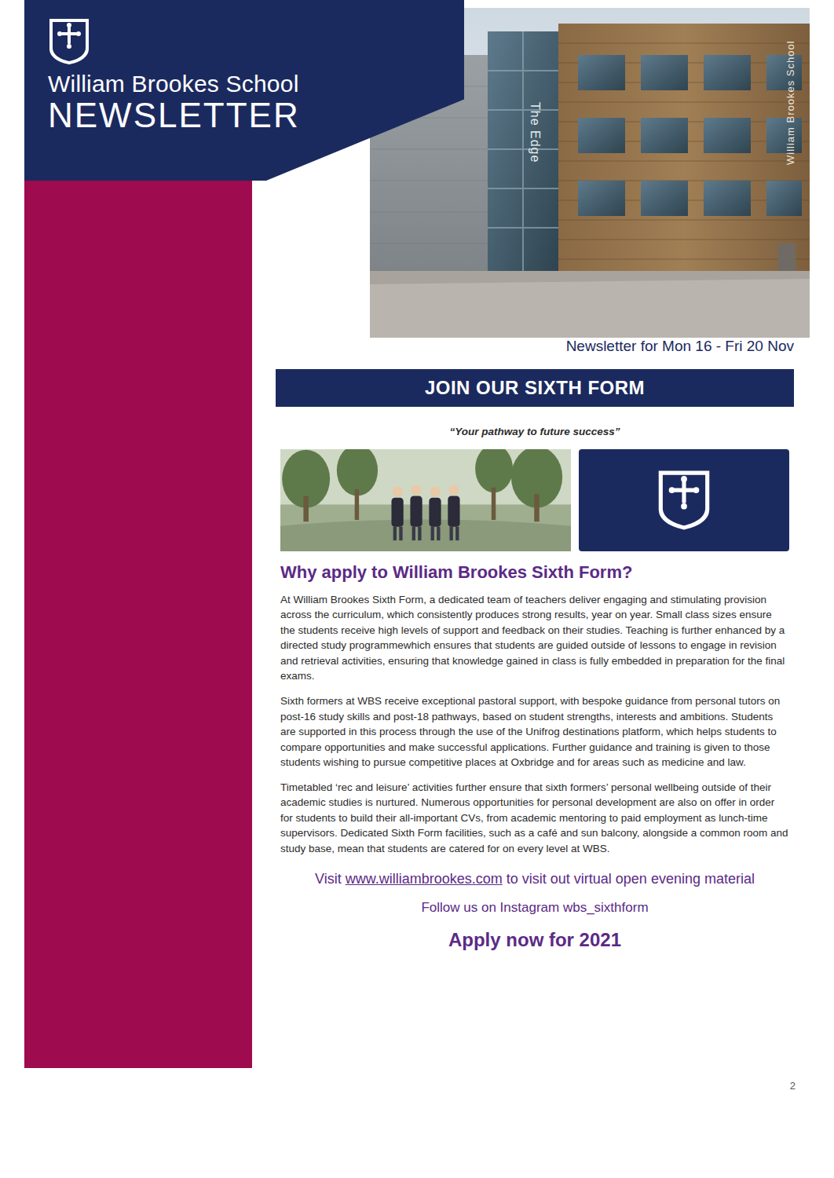The Edge William Brookes School
William Brookes School
NEWSLETTER
Newsletter for Mon 16 - Fri 20 Nov
JOIN OUR SIXTH FORM
“Your pathway to future success”
Why apply to William Brookes Sixth Form?
At William Brookes Sixth Form, a dedicated team of teachers deliver engaging and stimulating provision across the curriculum, which consistently produces strong results, year on year. Small class sizes ensure the students receive high levels of support and feedback on their studies. Teaching is further enhanced by a directed study programmewhich ensures that students are guided outside of lessons to engage in revision and retrieval activities, ensuring that knowledge gained in class is fully embedded in preparation for the final exams.
Sixth formers at WBS receive exceptional pastoral support, with bespoke guidance from personal tutors on post-16 study skills and post-18 pathways, based on student strengths, interests and ambitions. Students are supported in this process through the use of the Unifrog destinations platform, which helps students to compare opportunities and make successful applications. Further guidance and training is given to those students wishing to pursue competitive places at Oxbridge and for areas such as medicine and law.
Timetabled ‘rec and leisure’ activities further ensure that sixth formers’ personal wellbeing outside of their academic studies is nurtured. Numerous opportunities for personal development are also on offer in order for students to build their all-important CVs, from academic mentoring to paid employment as lunch-time supervisors. Dedicated Sixth Form facilities, such as a café and sun balcony, alongside a common room and study base, mean that students are catered for on every level at WBS.
Visit www.williambrookes.com to visit out virtual open evening material
Follow us on Instagram wbs_sixthform
Apply now for 2021
2